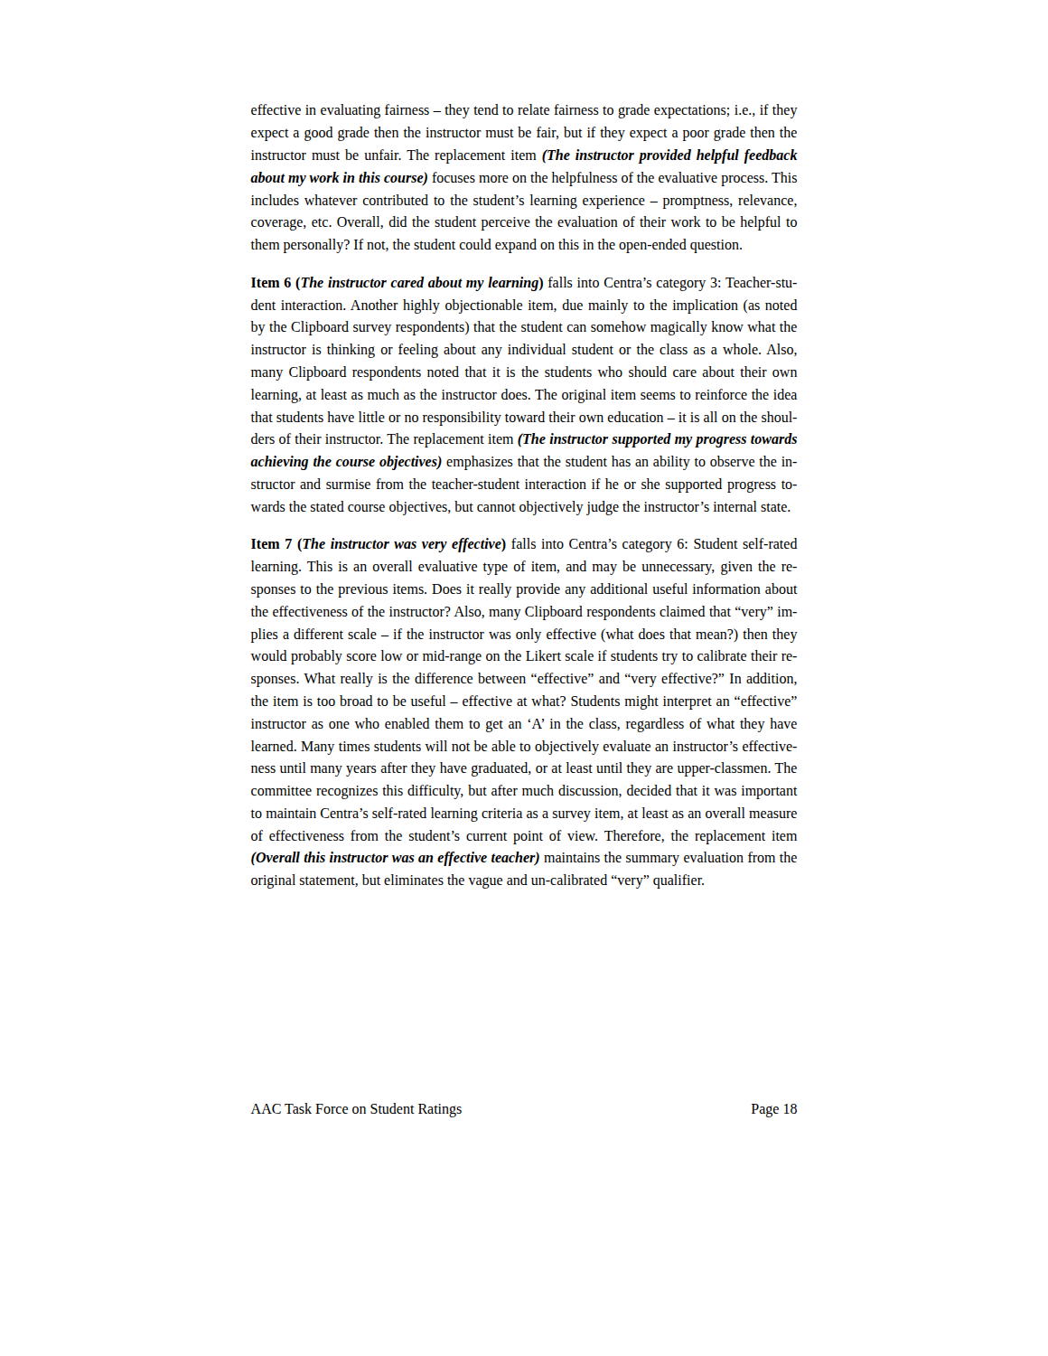effective in evaluating fairness – they tend to relate fairness to grade expectations; i.e., if they expect a good grade then the instructor must be fair, but if they expect a poor grade then the instructor must be unfair. The replacement item (The instructor provided helpful feedback about my work in this course) focuses more on the helpfulness of the evaluative process. This includes whatever contributed to the student’s learning experience – promptness, relevance, coverage, etc. Overall, did the student perceive the evaluation of their work to be helpful to them personally? If not, the student could expand on this in the open-ended question.
Item 6 (The instructor cared about my learning) falls into Centra’s category 3: Teacher-student interaction. Another highly objectionable item, due mainly to the implication (as noted by the Clipboard survey respondents) that the student can somehow magically know what the instructor is thinking or feeling about any individual student or the class as a whole. Also, many Clipboard respondents noted that it is the students who should care about their own learning, at least as much as the instructor does. The original item seems to reinforce the idea that students have little or no responsibility toward their own education – it is all on the shoulders of their instructor. The replacement item (The instructor supported my progress towards achieving the course objectives) emphasizes that the student has an ability to observe the instructor and surmise from the teacher-student interaction if he or she supported progress towards the stated course objectives, but cannot objectively judge the instructor’s internal state.
Item 7 (The instructor was very effective) falls into Centra’s category 6: Student self-rated learning. This is an overall evaluative type of item, and may be unnecessary, given the responses to the previous items. Does it really provide any additional useful information about the effectiveness of the instructor? Also, many Clipboard respondents claimed that “very” implies a different scale – if the instructor was only effective (what does that mean?) then they would probably score low or mid-range on the Likert scale if students try to calibrate their responses. What really is the difference between “effective” and “very effective?” In addition, the item is too broad to be useful – effective at what? Students might interpret an “effective” instructor as one who enabled them to get an ‘A’ in the class, regardless of what they have learned. Many times students will not be able to objectively evaluate an instructor’s effectiveness until many years after they have graduated, or at least until they are upper-classmen. The committee recognizes this difficulty, but after much discussion, decided that it was important to maintain Centra’s self-rated learning criteria as a survey item, at least as an overall measure of effectiveness from the student’s current point of view. Therefore, the replacement item (Overall this instructor was an effective teacher) maintains the summary evaluation from the original statement, but eliminates the vague and un-calibrated “very” qualifier.
AAC Task Force on Student Ratings
Page 18